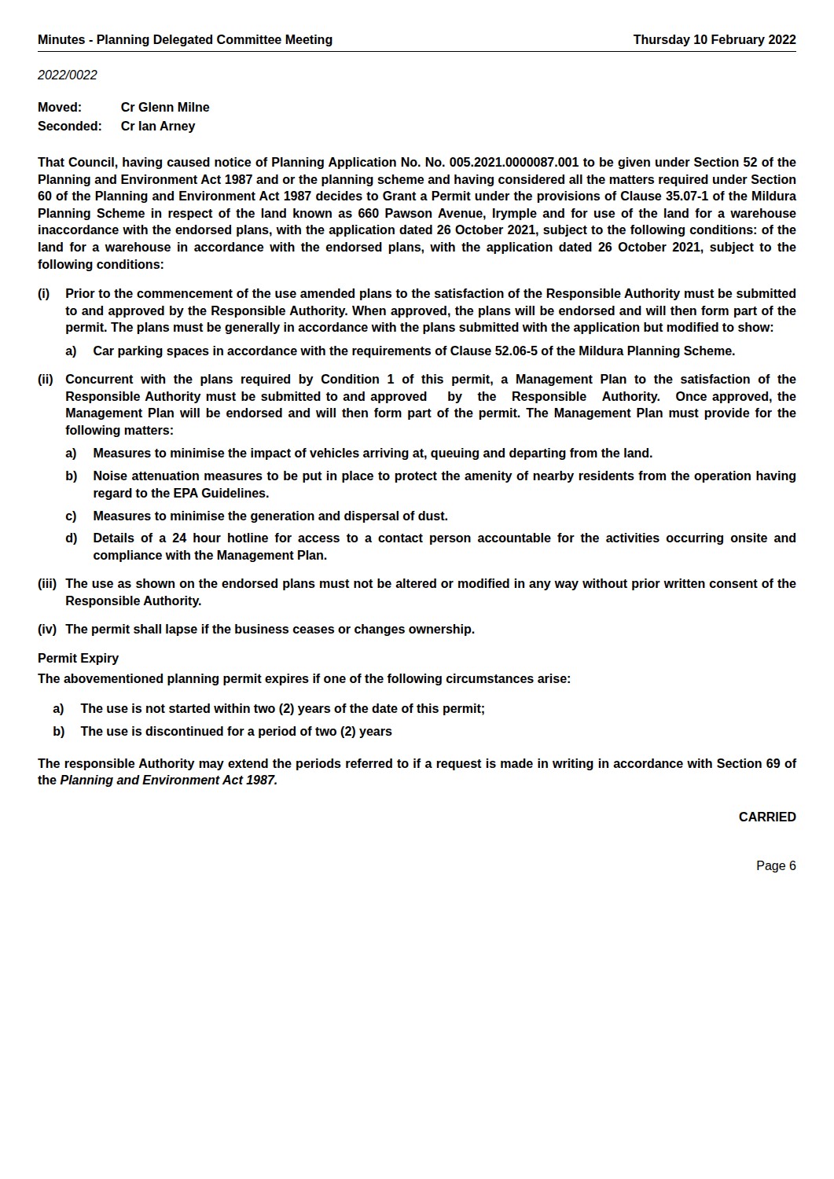Minutes - Planning Delegated Committee Meeting Thursday 10 February 2022
2022/0022
| Moved: | Cr Glenn Milne |
| Seconded: | Cr Ian Arney |
That Council, having caused notice of Planning Application No. No. 005.2021.0000087.001 to be given under Section 52 of the Planning and Environment Act 1987 and or the planning scheme and having considered all the matters required under Section 60 of the Planning and Environment Act 1987 decides to Grant a Permit under the provisions of Clause 35.07-1 of the Mildura Planning Scheme in respect of the land known as 660 Pawson Avenue, Irymple and for use of the land for a warehouse inaccordance with the endorsed plans, with the application dated 26 October 2021, subject to the following conditions: of the land for a warehouse in accordance with the endorsed plans, with the application dated 26 October 2021, subject to the following conditions:
(i) Prior to the commencement of the use amended plans to the satisfaction of the Responsible Authority must be submitted to and approved by the Responsible Authority. When approved, the plans will be endorsed and will then form part of the permit. The plans must be generally in accordance with the plans submitted with the application but modified to show:
a) Car parking spaces in accordance with the requirements of Clause 52.06-5 of the Mildura Planning Scheme.
(ii) Concurrent with the plans required by Condition 1 of this permit, a Management Plan to the satisfaction of the Responsible Authority must be submitted to and approved by the Responsible Authority. Once approved, the Management Plan will be endorsed and will then form part of the permit. The Management Plan must provide for the following matters:
a) Measures to minimise the impact of vehicles arriving at, queuing and departing from the land.
b) Noise attenuation measures to be put in place to protect the amenity of nearby residents from the operation having regard to the EPA Guidelines.
c) Measures to minimise the generation and dispersal of dust.
d) Details of a 24 hour hotline for access to a contact person accountable for the activities occurring onsite and compliance with the Management Plan.
(iii) The use as shown on the endorsed plans must not be altered or modified in any way without prior written consent of the Responsible Authority.
(iv) The permit shall lapse if the business ceases or changes ownership.
Permit Expiry
The abovementioned planning permit expires if one of the following circumstances arise:
a) The use is not started within two (2) years of the date of this permit;
b) The use is discontinued for a period of two (2) years
The responsible Authority may extend the periods referred to if a request is made in writing in accordance with Section 69 of the Planning and Environment Act 1987.
CARRIED
Page 6